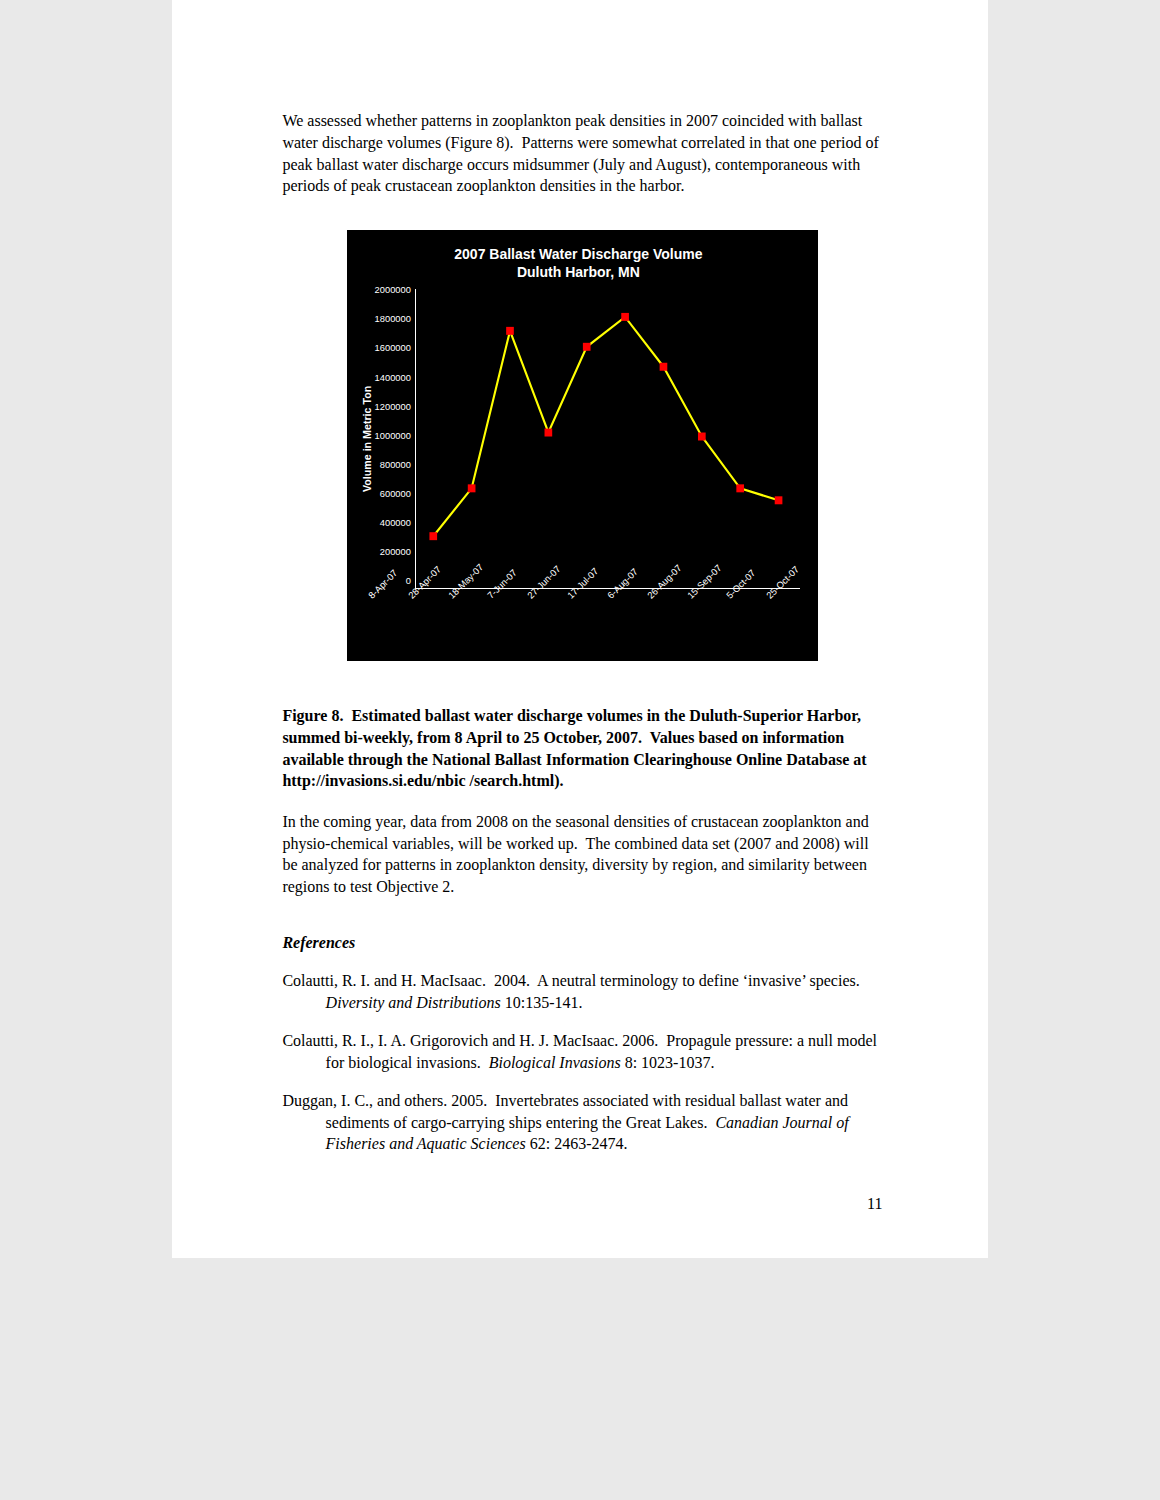We assessed whether patterns in zooplankton peak densities in 2007 coincided with ballast water discharge volumes (Figure 8). Patterns were somewhat correlated in that one period of peak ballast water discharge occurs midsummer (July and August), contemporaneous with periods of peak crustacean zooplankton densities in the harbor.
2007 Ballast Water Discharge Volume
Duluth Harbor, MN
Volume in Metric Ton
2000000 1800000 1600000 1400000 1200000 1000000 800000 600000 400000 200000 0
8-Apr-07 28-Apr-07 18-May-07 7-Jun-07 27-Jun-07 17-Jul-07 6-Aug-07 26-Aug-07 15-Sep-07 5-Oct-07 25-Oct-07
Figure 8. Estimated ballast water discharge volumes in the Duluth-Superior Harbor, summed bi-weekly, from 8 April to 25 October, 2007. Values based on information available through the National Ballast Information Clearinghouse Online Database at http://invasions.si.edu/nbic /search.html).
In the coming year, data from 2008 on the seasonal densities of crustacean zooplankton and physio-chemical variables, will be worked up. The combined data set (2007 and 2008) will be analyzed for patterns in zooplankton density, diversity by region, and similarity between regions to test Objective 2.
References
Colautti, R. I. and H. MacIsaac. 2004. A neutral terminology to define ‘invasive’ species. Diversity and Distributions 10:135-141.
Colautti, R. I., I. A. Grigorovich and H. J. MacIsaac. 2006. Propagule pressure: a null model for biological invasions. Biological Invasions 8: 1023-1037.
Duggan, I. C., and others. 2005. Invertebrates associated with residual ballast water and sediments of cargo-carrying ships entering the Great Lakes. Canadian Journal of Fisheries and Aquatic Sciences 62: 2463-2474.
11